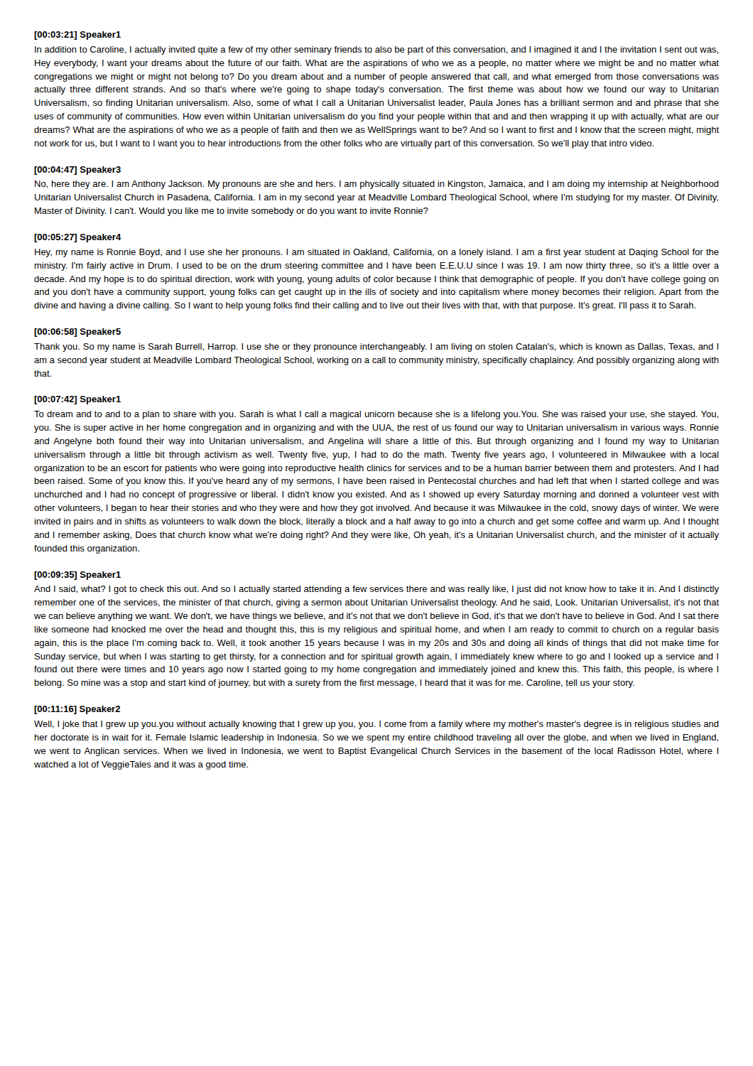[00:03:21] Speaker1
In addition to Caroline, I actually invited quite a few of my other seminary friends to also be part of this conversation, and I imagined it and I the invitation I sent out was, Hey everybody, I want your dreams about the future of our faith. What are the aspirations of who we as a people, no matter where we might be and no matter what congregations we might or might not belong to? Do you dream about and a number of people answered that call, and what emerged from those conversations was actually three different strands. And so that's where we're going to shape today's conversation. The first theme was about how we found our way to Unitarian Universalism, so finding Unitarian universalism. Also, some of what I call a Unitarian Universalist leader, Paula Jones has a brilliant sermon and and phrase that she uses of community of communities. How even within Unitarian universalism do you find your people within that and and then wrapping it up with actually, what are our dreams? What are the aspirations of who we as a people of faith and then we as WellSprings want to be? And so I want to first and I know that the screen might, might not work for us, but I want to I want you to hear introductions from the other folks who are virtually part of this conversation. So we'll play that intro video.
[00:04:47] Speaker3
No, here they are. I am Anthony Jackson. My pronouns are she and hers. I am physically situated in Kingston, Jamaica, and I am doing my internship at Neighborhood Unitarian Universalist Church in Pasadena, California. I am in my second year at Meadville Lombard Theological School, where I'm studying for my master. Of Divinity, Master of Divinity. I can't. Would you like me to invite somebody or do you want to invite Ronnie?
[00:05:27] Speaker4
Hey, my name is Ronnie Boyd, and I use she her pronouns. I am situated in Oakland, California, on a lonely island. I am a first year student at Daqing School for the ministry. I'm fairly active in Drum. I used to be on the drum steering committee and I have been E.E.U.U since I was 19. I am now thirty three, so it's a little over a decade. And my hope is to do spiritual direction, work with young, young adults of color because I think that demographic of people. If you don't have college going on and you don't have a community support, young folks can get caught up in the ills of society and into capitalism where money becomes their religion. Apart from the divine and having a divine calling. So I want to help young folks find their calling and to live out their lives with that, with that purpose. It's great. I'll pass it to Sarah.
[00:06:58] Speaker5
Thank you. So my name is Sarah Burrell, Harrop. I use she or they pronounce interchangeably. I am living on stolen Catalan's, which is known as Dallas, Texas, and I am a second year student at Meadville Lombard Theological School, working on a call to community ministry, specifically chaplaincy. And possibly organizing along with that.
[00:07:42] Speaker1
To dream and to and to a plan to share with you. Sarah is what I call a magical unicorn because she is a lifelong you.You. She was raised your use, she stayed. You, you. She is super active in her home congregation and in organizing and with the UUA, the rest of us found our way to Unitarian universalism in various ways. Ronnie and Angelyne both found their way into Unitarian universalism, and Angelina will share a little of this. But through organizing and I found my way to Unitarian universalism through a little bit through activism as well. Twenty five, yup, I had to do the math. Twenty five years ago, I volunteered in Milwaukee with a local organization to be an escort for patients who were going into reproductive health clinics for services and to be a human barrier between them and protesters. And I had been raised. Some of you know this. If you've heard any of my sermons, I have been raised in Pentecostal churches and had left that when I started college and was unchurched and I had no concept of progressive or liberal. I didn't know you existed. And as I showed up every Saturday morning and donned a volunteer vest with other volunteers, I began to hear their stories and who they were and how they got involved. And because it was Milwaukee in the cold, snowy days of winter. We were invited in pairs and in shifts as volunteers to walk down the block, literally a block and a half away to go into a church and get some coffee and warm up. And I thought and I remember asking, Does that church know what we're doing right? And they were like, Oh yeah, it's a Unitarian Universalist church, and the minister of it actually founded this organization.
[00:09:35] Speaker1
And I said, what? I got to check this out. And so I actually started attending a few services there and was really like, I just did not know how to take it in. And I distinctly remember one of the services, the minister of that church, giving a sermon about Unitarian Universalist theology. And he said, Look. Unitarian Universalist, it's not that we can believe anything we want. We don't, we have things we believe, and it's not that we don't believe in God, it's that we don't have to believe in God. And I sat there like someone had knocked me over the head and thought this, this is my religious and spiritual home, and when I am ready to commit to church on a regular basis again, this is the place I'm coming back to. Well, it took another 15 years because I was in my 20s and 30s and doing all kinds of things that did not make time for Sunday service, but when I was starting to get thirsty, for a connection and for spiritual growth again, I immediately knew where to go and I looked up a service and I found out there were times and 10 years ago now I started going to my home congregation and immediately joined and knew this. This faith, this people, is where I belong. So mine was a stop and start kind of journey, but with a surety from the first message, I heard that it was for me. Caroline, tell us your story.
[00:11:16] Speaker2
Well, I joke that I grew up you.you without actually knowing that I grew up you, you. I come from a family where my mother's master's degree is in religious studies and her doctorate is in wait for it. Female Islamic leadership in Indonesia. So we we spent my entire childhood traveling all over the globe, and when we lived in England, we went to Anglican services. When we lived in Indonesia, we went to Baptist Evangelical Church Services in the basement of the local Radisson Hotel, where I watched a lot of VeggieTales and it was a good time.